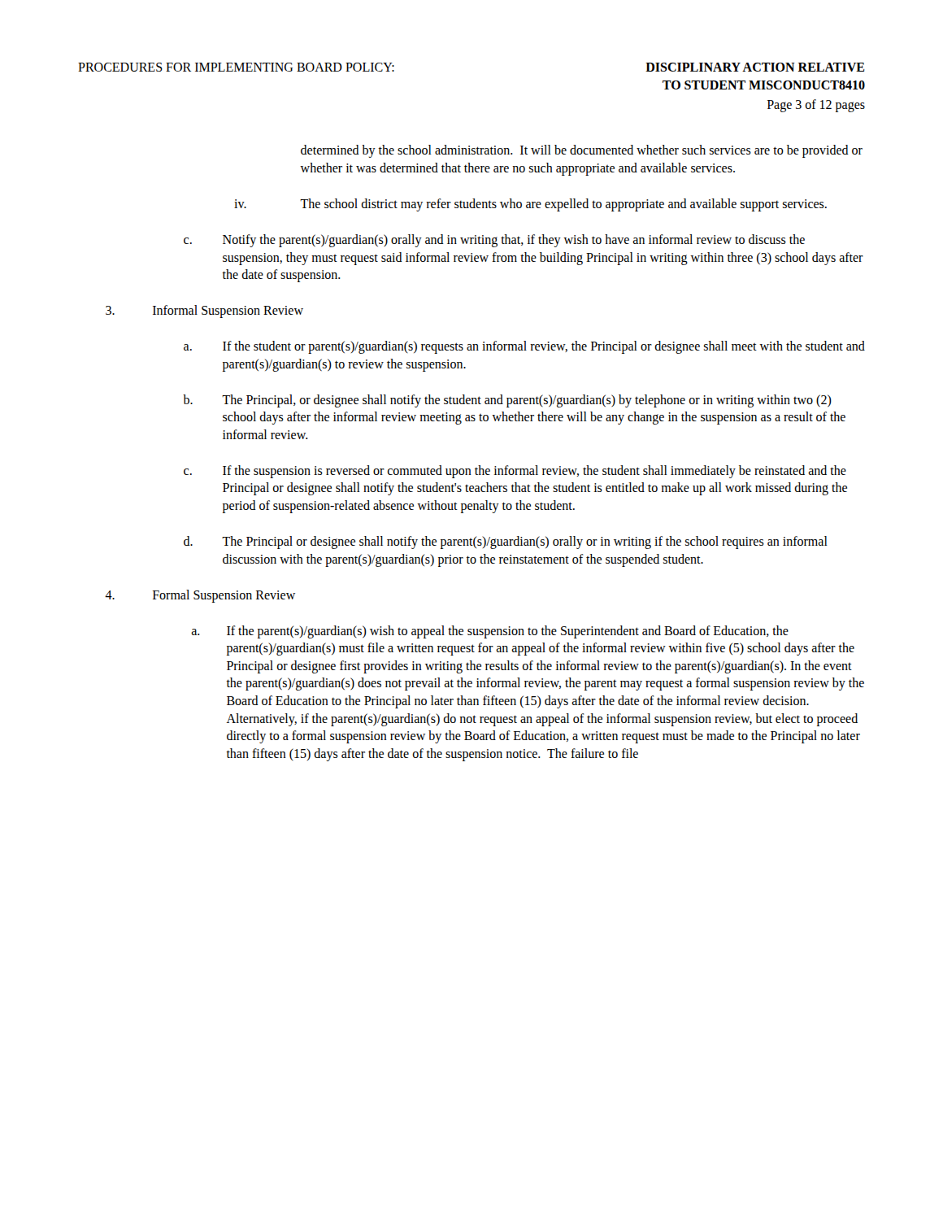PROCEDURES FOR IMPLEMENTING BOARD POLICY:
DISCIPLINARY ACTION RELATIVE
TO STUDENT MISCONDUCT8410
Page 3 of 12 pages
determined by the school administration. It will be documented whether such services are to be provided or whether it was determined that there are no such appropriate and available services.
iv.
The school district may refer students who are expelled to appropriate and available support services.
c.
Notify the parent(s)/guardian(s) orally and in writing that, if they wish to have an informal review to discuss the suspension, they must request said informal review from the building Principal in writing within three (3) school days after the date of suspension.
3.
Informal Suspension Review
a.
If the student or parent(s)/guardian(s) requests an informal review, the Principal or designee shall meet with the student and parent(s)/guardian(s) to review the suspension.
b.
The Principal, or designee shall notify the student and parent(s)/guardian(s) by telephone or in writing within two (2) school days after the informal review meeting as to whether there will be any change in the suspension as a result of the informal review.
c.
If the suspension is reversed or commuted upon the informal review, the student shall immediately be reinstated and the Principal or designee shall notify the student's teachers that the student is entitled to make up all work missed during the period of suspension-related absence without penalty to the student.
d.
The Principal or designee shall notify the parent(s)/guardian(s) orally or in writing if the school requires an informal discussion with the parent(s)/guardian(s) prior to the reinstatement of the suspended student.
4.
Formal Suspension Review
a.
If the parent(s)/guardian(s) wish to appeal the suspension to the Superintendent and Board of Education, the parent(s)/guardian(s) must file a written request for an appeal of the informal review within five (5) school days after the Principal or designee first provides in writing the results of the informal review to the parent(s)/guardian(s). In the event the parent(s)/guardian(s) does not prevail at the informal review, the parent may request a formal suspension review by the Board of Education to the Principal no later than fifteen (15) days after the date of the informal review decision. Alternatively, if the parent(s)/guardian(s) do not request an appeal of the informal suspension review, but elect to proceed directly to a formal suspension review by the Board of Education, a written request must be made to the Principal no later than fifteen (15) days after the date of the suspension notice. The failure to file